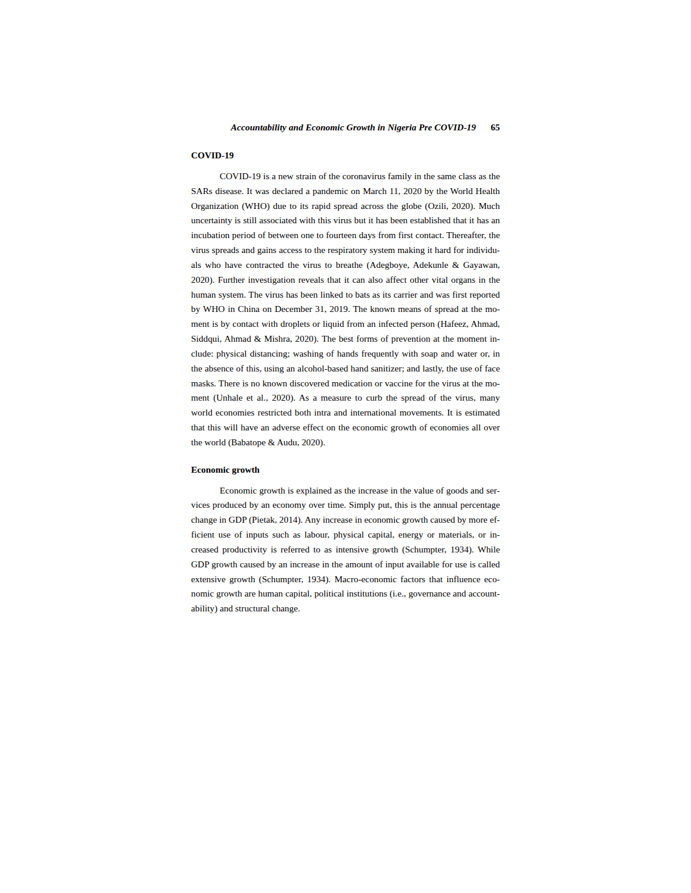Accountability and Economic Growth in Nigeria Pre COVID-1965
COVID-19
COVID-19 is a new strain of the coronavirus family in the same class as the SARs disease. It was declared a pandemic on March 11, 2020 by the World Health Organization (WHO) due to its rapid spread across the globe (Ozili, 2020). Much uncertainty is still associated with this virus but it has been established that it has an incubation period of between one to fourteen days from first contact. Thereafter, the virus spreads and gains access to the respiratory system making it hard for individuals who have contracted the virus to breathe (Adegboye, Adekunle & Gayawan, 2020). Further investigation reveals that it can also affect other vital organs in the human system. The virus has been linked to bats as its carrier and was first reported by WHO in China on December 31, 2019. The known means of spread at the moment is by contact with droplets or liquid from an infected person (Hafeez, Ahmad, Siddqui, Ahmad & Mishra, 2020). The best forms of prevention at the moment include: physical distancing; washing of hands frequently with soap and water or, in the absence of this, using an alcohol-based hand sanitizer; and lastly, the use of face masks. There is no known discovered medication or vaccine for the virus at the moment (Unhale et al., 2020). As a measure to curb the spread of the virus, many world economies restricted both intra and international movements. It is estimated that this will have an adverse effect on the economic growth of economies all over the world (Babatope & Audu, 2020).
Economic growth
Economic growth is explained as the increase in the value of goods and services produced by an economy over time. Simply put, this is the annual percentage change in GDP (Pietak, 2014). Any increase in economic growth caused by more efficient use of inputs such as labour, physical capital, energy or materials, or increased productivity is referred to as intensive growth (Schumpter, 1934). While GDP growth caused by an increase in the amount of input available for use is called extensive growth (Schumpter, 1934). Macro-economic factors that influence economic growth are human capital, political institutions (i.e., governance and accountability) and structural change.